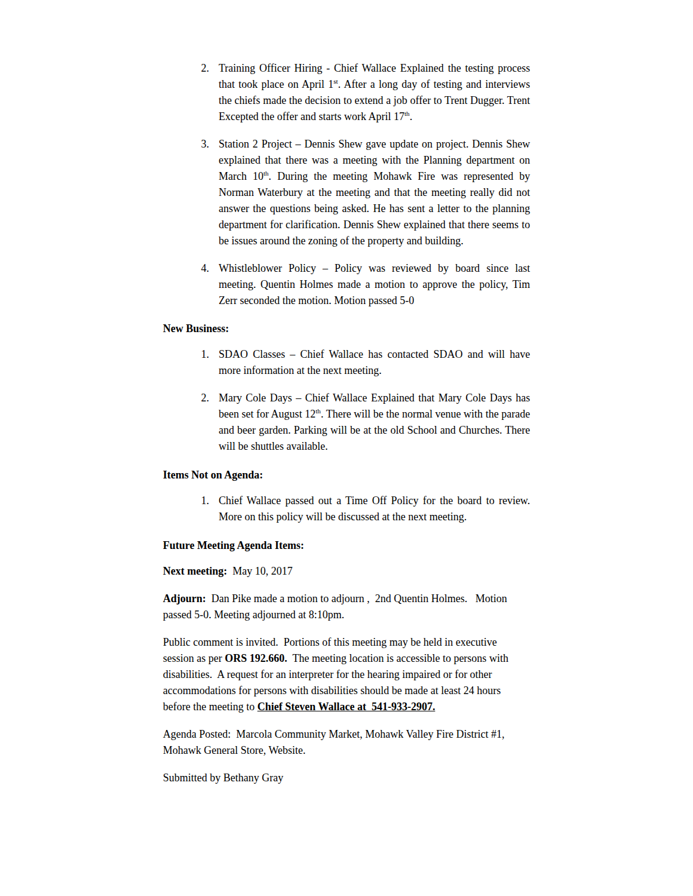Training Officer Hiring - Chief Wallace Explained the testing process that took place on April 1st. After a long day of testing and interviews the chiefs made the decision to extend a job offer to Trent Dugger. Trent Excepted the offer and starts work April 17th.
Station 2 Project – Dennis Shew gave update on project. Dennis Shew explained that there was a meeting with the Planning department on March 10th. During the meeting Mohawk Fire was represented by Norman Waterbury at the meeting and that the meeting really did not answer the questions being asked. He has sent a letter to the planning department for clarification. Dennis Shew explained that there seems to be issues around the zoning of the property and building.
Whistleblower Policy – Policy was reviewed by board since last meeting. Quentin Holmes made a motion to approve the policy, Tim Zerr seconded the motion. Motion passed 5-0
New Business:
SDAO Classes – Chief Wallace has contacted SDAO and will have more information at the next meeting.
Mary Cole Days – Chief Wallace Explained that Mary Cole Days has been set for August 12th. There will be the normal venue with the parade and beer garden. Parking will be at the old School and Churches. There will be shuttles available.
Items Not on Agenda:
Chief Wallace passed out a Time Off Policy for the board to review. More on this policy will be discussed at the next meeting.
Future Meeting Agenda Items:
Next meeting: May 10, 2017
Adjourn: Dan Pike made a motion to adjourn , 2nd Quentin Holmes. Motion passed 5-0. Meeting adjourned at 8:10pm.
Public comment is invited. Portions of this meeting may be held in executive session as per ORS 192.660. The meeting location is accessible to persons with disabilities. A request for an interpreter for the hearing impaired or for other accommodations for persons with disabilities should be made at least 24 hours before the meeting to Chief Steven Wallace at 541-933-2907.
Agenda Posted: Marcola Community Market, Mohawk Valley Fire District #1, Mohawk General Store, Website.
Submitted by Bethany Gray